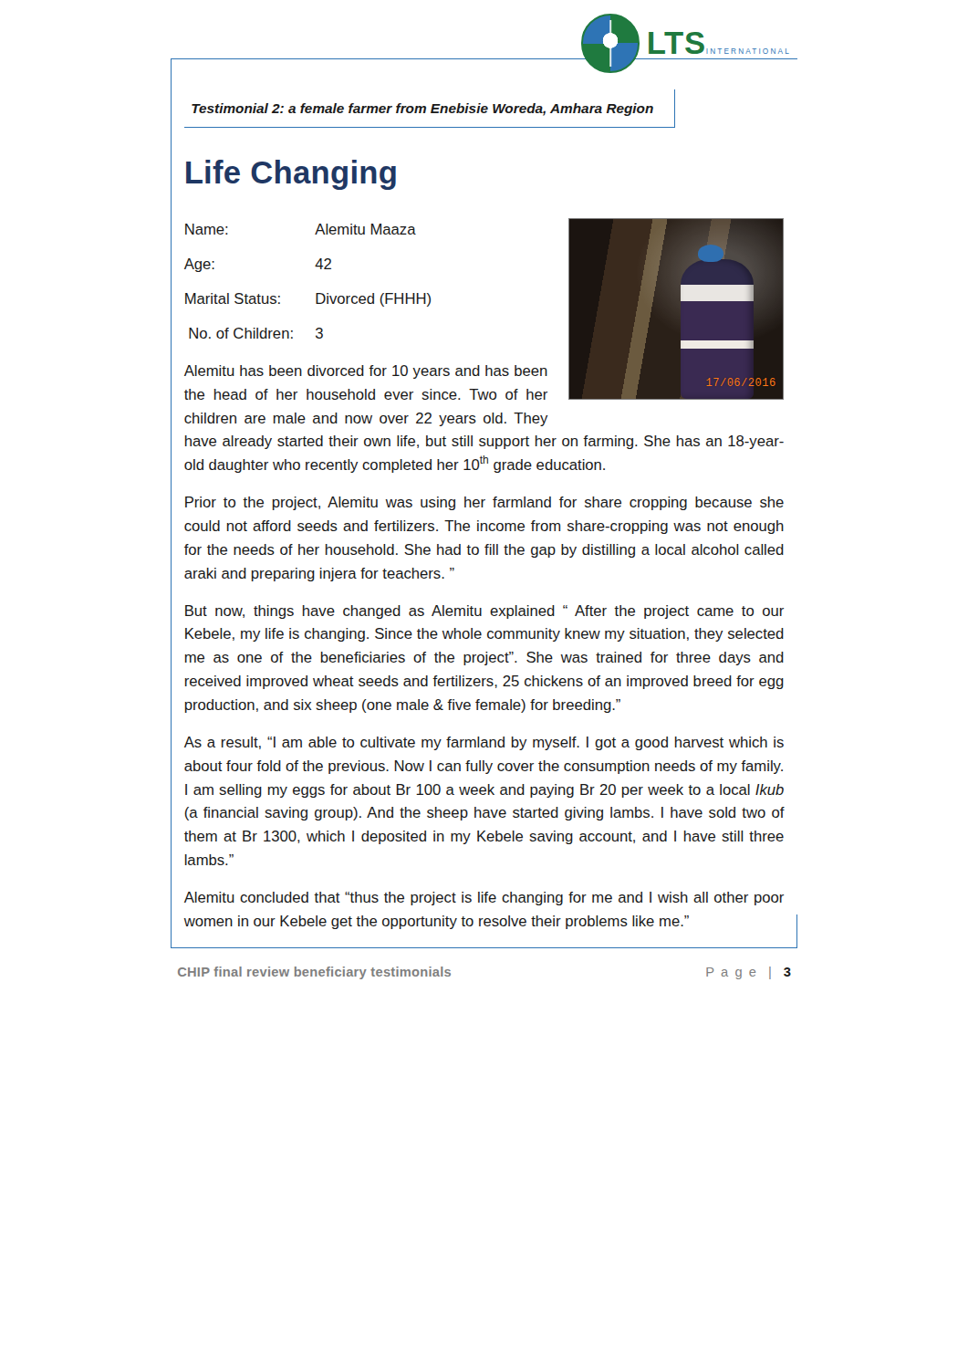LTS International
Testimonial 2: a female farmer from Enebisie Woreda, Amhara Region
Life Changing
17/06/2016
Name: Alemitu Maaza
Age: 42
Marital Status: Divorced (FHHH)
No. of Children: 3
Alemitu has been divorced for 10 years and has been the head of her household ever since. Two of her children are male and now over 22 years old. They have already started their own life, but still support her on farming. She has an 18-year-old daughter who recently completed her 10th grade education.
Prior to the project, Alemitu was using her farmland for share cropping because she could not afford seeds and fertilizers. The income from share-cropping was not enough for the needs of her household. She had to fill the gap by distilling a local alcohol called araki and preparing injera for teachers. ”
But now, things have changed as Alemitu explained “ After the project came to our Kebele, my life is changing. Since the whole community knew my situation, they selected me as one of the beneficiaries of the project”. She was trained for three days and received improved wheat seeds and fertilizers, 25 chickens of an improved breed for egg production, and six sheep (one male & five female) for breeding.”
As a result, “I am able to cultivate my farmland by myself. I got a good harvest which is about four fold of the previous. Now I can fully cover the consumption needs of my family. I am selling my eggs for about Br 100 a week and paying Br 20 per week to a local Ikub (a financial saving group). And the sheep have started giving lambs. I have sold two of them at Br 1300, which I deposited in my Kebele saving account, and I have still three lambs.”
Alemitu concluded that “thus the project is life changing for me and I wish all other poor women in our Kebele get the opportunity to resolve their problems like me.”
CHIP final review beneficiary testimonials
P a g e | 3